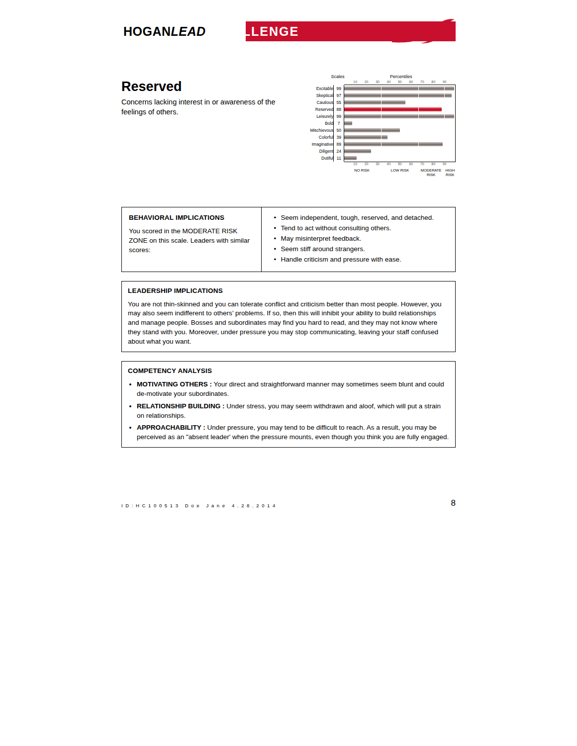HOGAN LEAD CHALLENGE
Reserved
Concerns lacking interest in or awareness of the feelings of others.
Scales
Percentiles
| | | 10 20 30 40 50 60 70 80 90 |
| Excitable | 99 | |
| Skeptical | 97 | |
| Cautious | 55 | |
| Reserved | 88 | |
| Leisurely | 99 | |
| Bold | 7 | |
| Mischievous | 50 | |
| Colorful | 39 | |
| Imaginative | 89 | |
| Diligent | 24 | |
| Dutiful | 11 | |
| | | 10 20 30 40 50 60 70 80 90 |
| | | NO RISK LOW RISK MODERATE RISK HIGH RISK |
BEHAVIORAL IMPLICATIONS
You scored in the MODERATE RISK ZONE on this scale. Leaders with similar scores:
Seem independent, tough, reserved, and detached.
Tend to act without consulting others.
May misinterpret feedback.
Seem stiff around strangers.
Handle criticism and pressure with ease.
LEADERSHIP IMPLICATIONS
You are not thin-skinned and you can tolerate conflict and criticism better than most people. However, you may also seem indifferent to others’ problems. If so, then this will inhibit your ability to build relationships and manage people. Bosses and subordinates may find you hard to read, and they may not know where they stand with you. Moreover, under pressure you may stop communicating, leaving your staff confused about what you want.
COMPETENCY ANALYSIS
MOTIVATING OTHERS : Your direct and straightforward manner may sometimes seem blunt and could de-motivate your subordinates.
RELATIONSHIP BUILDING : Under stress, you may seem withdrawn and aloof, which will put a strain on relationships.
APPROACHABILITY : Under pressure, you may tend to be difficult to reach. As a result, you may be perceived as an "absent leader' when the pressure mounts, even though you think you are fully engaged.
I D : H C 1 0 0 5 1 3 D o e J a n e 4 . 2 8 . 2 0 1 4
8